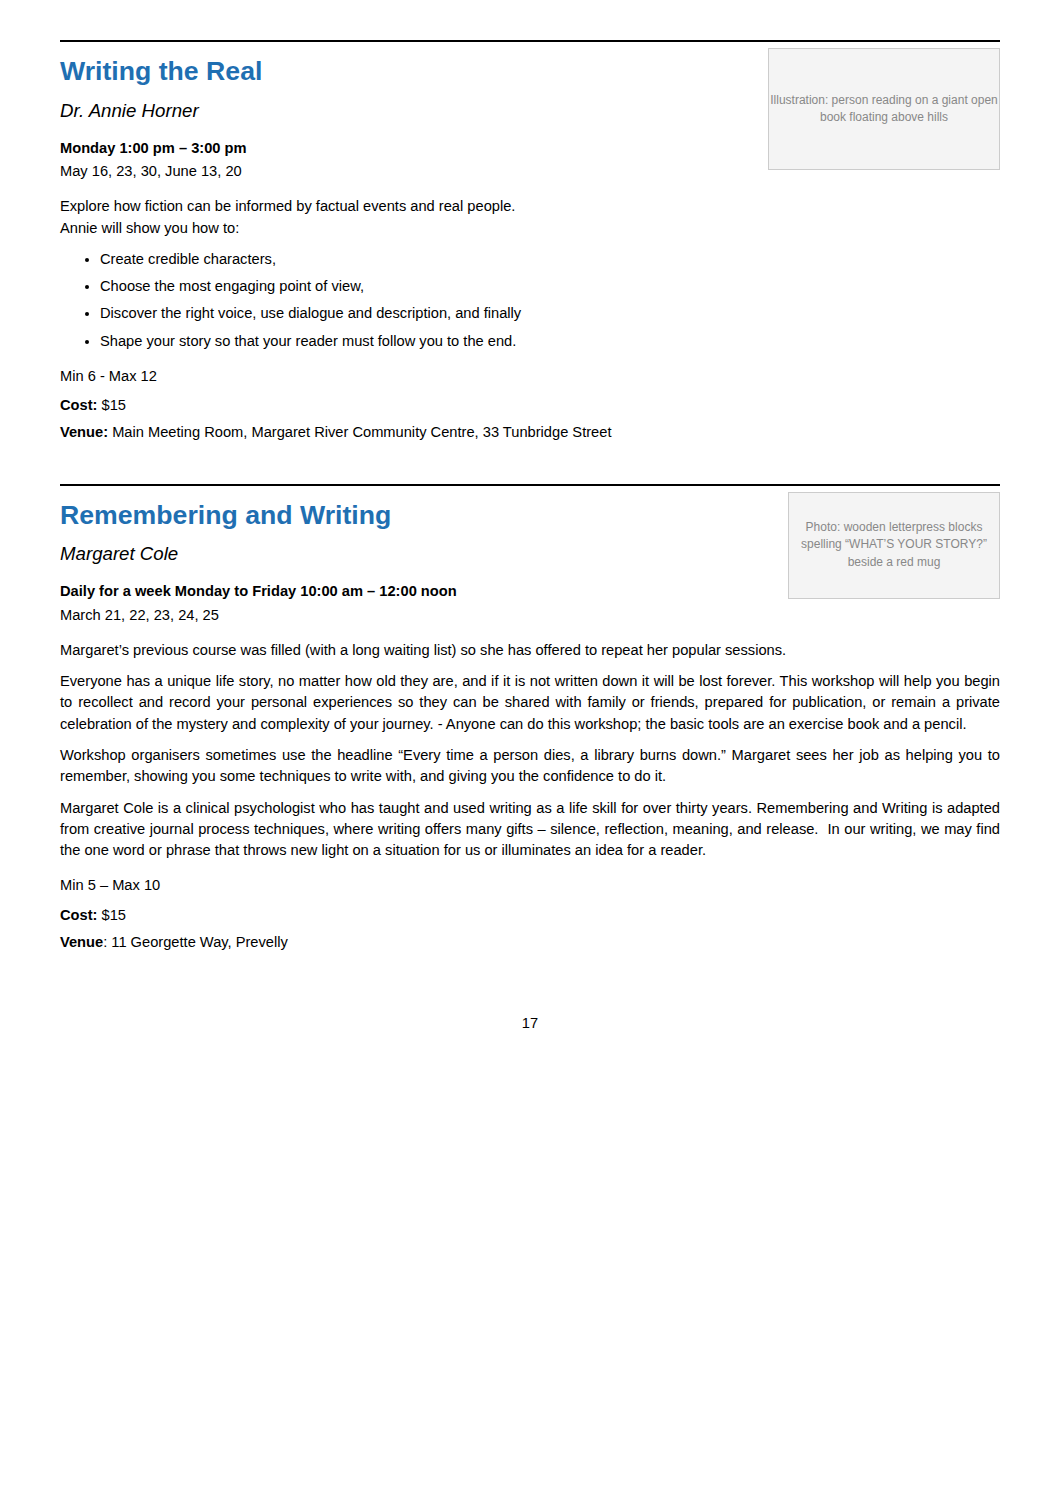Writing the Real
Dr. Annie Horner
Monday 1:00 pm – 3:00 pm
May 16, 23, 30, June 13, 20
Illustration: person reading on a giant open book floating above hills
Explore how fiction can be informed by factual events and real people.
Annie will show you how to:
Create credible characters,
Choose the most engaging point of view,
Discover the right voice, use dialogue and description, and finally
Shape your story so that your reader must follow you to the end.
Min 6 - Max 12
Cost: $15
Venue: Main Meeting Room, Margaret River Community Centre, 33 Tunbridge Street
Remembering and Writing
Margaret Cole
Daily for a week Monday to Friday 10:00 am – 12:00 noon
March 21, 22, 23, 24, 25
Photo: wooden letterpress blocks spelling “WHAT’S YOUR STORY?” beside a red mug
Margaret’s previous course was filled (with a long waiting list) so she has offered to repeat her popular sessions.
Everyone has a unique life story, no matter how old they are, and if it is not written down it will be lost forever. This workshop will help you begin to recollect and record your personal experiences so they can be shared with family or friends, prepared for publication, or remain a private celebration of the mystery and complexity of your journey. - Anyone can do this workshop; the basic tools are an exercise book and a pencil.
Workshop organisers sometimes use the headline “Every time a person dies, a library burns down.” Margaret sees her job as helping you to remember, showing you some techniques to write with, and giving you the confidence to do it.
Margaret Cole is a clinical psychologist who has taught and used writing as a life skill for over thirty years. Remembering and Writing is adapted from creative journal process techniques, where writing offers many gifts – silence, reflection, meaning, and release. In our writing, we may find the one word or phrase that throws new light on a situation for us or illuminates an idea for a reader.
Min 5 – Max 10
Cost: $15
Venue: 11 Georgette Way, Prevelly
17